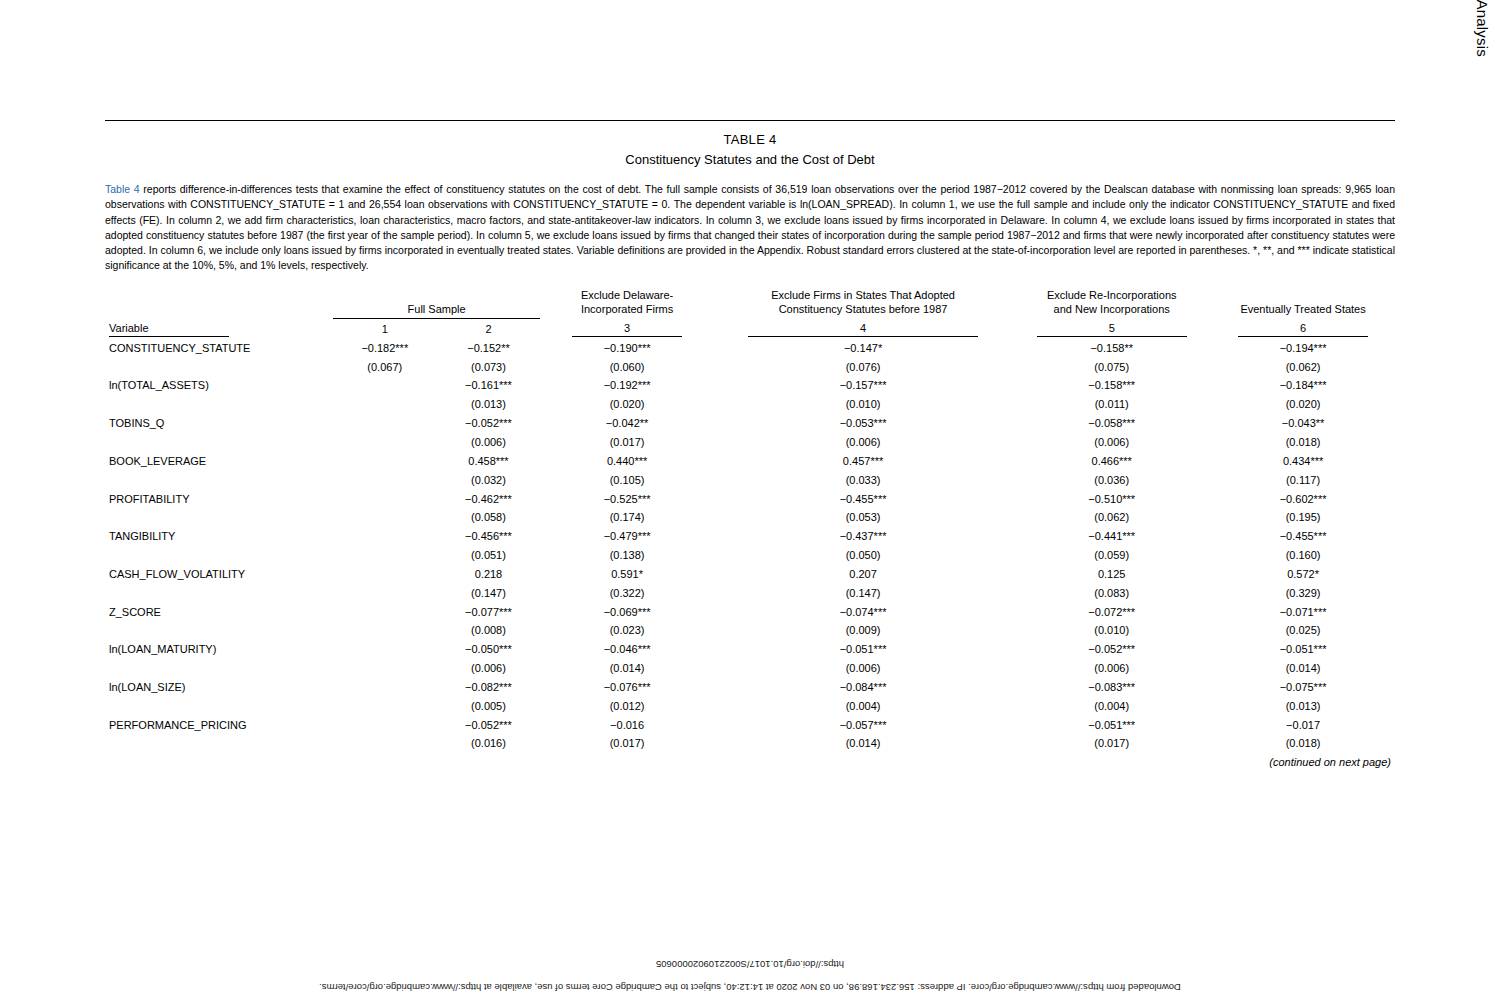14 Journal of Financial and Quantitative Analysis
TABLE 4
Constituency Statutes and the Cost of Debt
Table 4 reports difference-in-differences tests that examine the effect of constituency statutes on the cost of debt. The full sample consists of 36,519 loan observations over the period 1987−2012 covered by the Dealscan database with nonmissing loan spreads: 9,965 loan observations with CONSTITUENCY_STATUTE = 1 and 26,554 loan observations with CONSTITUENCY_STATUTE = 0. The dependent variable is ln(LOAN_SPREAD). In column 1, we use the full sample and include only the indicator CONSTITUENCY_STATUTE and fixed effects (FE). In column 2, we add firm characteristics, loan characteristics, macro factors, and state-antitakeover-law indicators. In column 3, we exclude loans issued by firms incorporated in Delaware. In column 4, we exclude loans issued by firms incorporated in states that adopted constituency statutes before 1987 (the first year of the sample period). In column 5, we exclude loans issued by firms that changed their states of incorporation during the sample period 1987−2012 and firms that were newly incorporated after constituency statutes were adopted. In column 6, we include only loans issued by firms incorporated in eventually treated states. Variable definitions are provided in the Appendix. Robust standard errors clustered at the state-of-incorporation level are reported in parentheses. *, **, and *** indicate statistical significance at the 10%, 5%, and 1% levels, respectively.
| Variable | Full Sample | Exclude Delaware- Incorporated Firms | Exclude Firms in States That Adopted Constituency Statutes before 1987 | Exclude Re-Incorporations and New Incorporations | Eventually Treated States |
| --- | --- | --- | --- | --- | --- |
| 1 | 2 | 3 | 4 | 5 | 6 |
| CONSTITUENCY_STATUTE | −0.182*** | −0.152** | −0.190*** | −0.147* | −0.158** | −0.194*** |
| | (0.067) | (0.073) | (0.060) | (0.076) | (0.075) | (0.062) |
| ln(TOTAL_ASSETS) | | −0.161*** | −0.192*** | −0.157*** | −0.158*** | −0.184*** |
| | | (0.013) | (0.020) | (0.010) | (0.011) | (0.020) |
| TOBINS_Q | | −0.052*** | −0.042** | −0.053*** | −0.058*** | −0.043** |
| | | (0.006) | (0.017) | (0.006) | (0.006) | (0.018) |
| BOOK_LEVERAGE | | 0.458*** | 0.440*** | 0.457*** | 0.466*** | 0.434*** |
| | | (0.032) | (0.105) | (0.033) | (0.036) | (0.117) |
| PROFITABILITY | | −0.462*** | −0.525*** | −0.455*** | −0.510*** | −0.602*** |
| | | (0.058) | (0.174) | (0.053) | (0.062) | (0.195) |
| TANGIBILITY | | −0.456*** | −0.479*** | −0.437*** | −0.441*** | −0.455*** |
| | | (0.051) | (0.138) | (0.050) | (0.059) | (0.160) |
| CASH_FLOW_VOLATILITY | | 0.218 | 0.591* | 0.207 | 0.125 | 0.572* |
| | | (0.147) | (0.322) | (0.147) | (0.083) | (0.329) |
| Z_SCORE | | −0.077*** | −0.069*** | −0.074*** | −0.072*** | −0.071*** |
| | | (0.008) | (0.023) | (0.009) | (0.010) | (0.025) |
| ln(LOAN_MATURITY) | | −0.050*** | −0.046*** | −0.051*** | −0.052*** | −0.051*** |
| | | (0.006) | (0.014) | (0.006) | (0.006) | (0.014) |
| ln(LOAN_SIZE) | | −0.082*** | −0.076*** | −0.084*** | −0.083*** | −0.075*** |
| | | (0.005) | (0.012) | (0.004) | (0.004) | (0.013) |
| PERFORMANCE_PRICING | | −0.052*** | −0.016 | −0.057*** | −0.051*** | −0.017 |
| | | (0.016) | (0.017) | (0.014) | (0.017) | (0.018) |
| (continued on next page) |
https://doi.org/10.1017/S0022109020000605
Downloaded from https://www.cambridge.org/core. IP address: 156.234.168.98, on 03 Nov 2020 at 14:12:40, subject to the Cambridge Core terms of use, available at https://www.cambridge.org/core/terms.